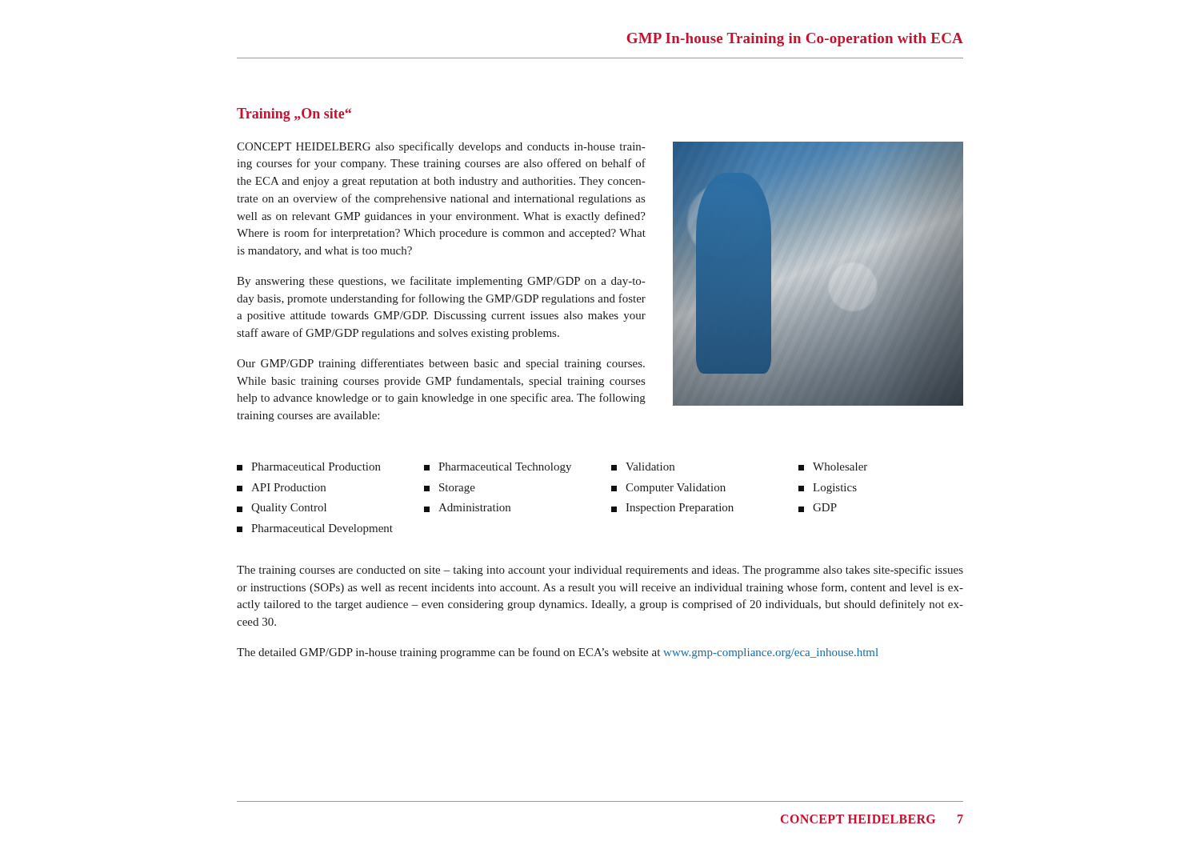GMP In-house Training in Co-operation with ECA
Training „On site“
CONCEPT HEIDELBERG also specifically develops and conducts in-house training courses for your company. These training courses are also offered on behalf of the ECA and enjoy a great reputation at both industry and authorities. They concentrate on an overview of the comprehensive national and international regulations as well as on relevant GMP guidances in your environment. What is exactly defined? Where is room for interpretation? Which procedure is common and accepted? What is mandatory, and what is too much?
By answering these questions, we facilitate implementing GMP/GDP on a day-to-day basis, promote understanding for following the GMP/GDP regulations and foster a positive attitude towards GMP/GDP. Discussing current issues also makes your staff aware of GMP/GDP regulations and solves existing problems.
Our GMP/GDP training differentiates between basic and special training courses. While basic training courses provide GMP fundamentals, special training courses help to advance knowledge or to gain knowledge in one specific area. The following training courses are available:
Pharmaceutical Production
API Production
Quality Control
Pharmaceutical Development
Pharmaceutical Technology
Storage
Administration
Validation
Computer Validation
Inspection Preparation
Wholesaler
Logistics
GDP
The training courses are conducted on site – taking into account your individual requirements and ideas. The programme also takes site-specific issues or instructions (SOPs) as well as recent incidents into account. As a result you will receive an individual training whose form, content and level is exactly tailored to the target audience – even considering group dynamics. Ideally, a group is comprised of 20 individuals, but should definitely not exceed 30.
The detailed GMP/GDP in-house training programme can be found on ECA’s website at www.gmp-compliance.org/eca_inhouse.html
CONCEPT HEIDELBERG 7